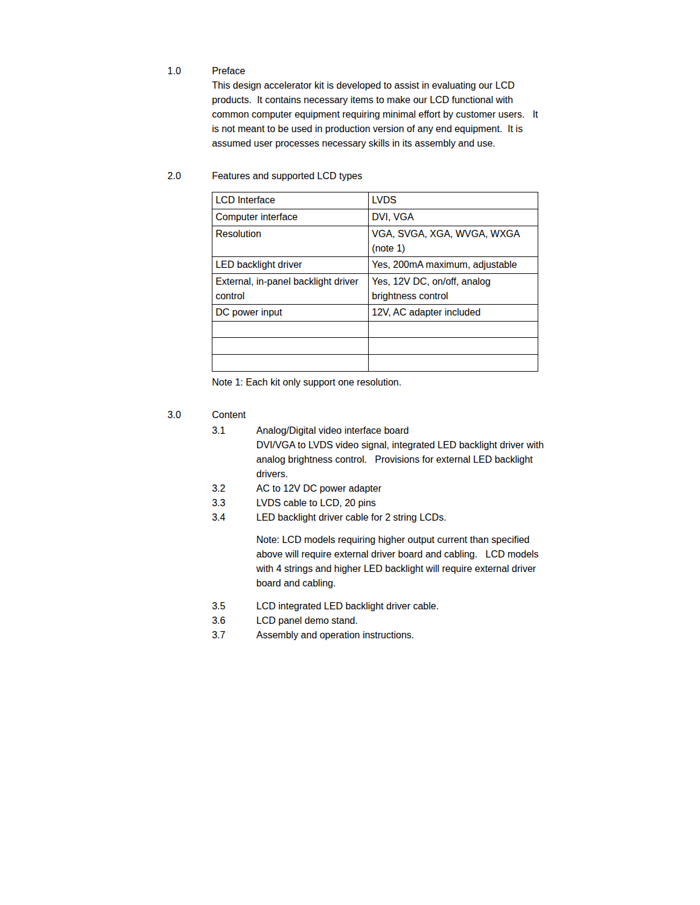1.0
Preface
This design accelerator kit is developed to assist in evaluating our LCD products. It contains necessary items to make our LCD functional with common computer equipment requiring minimal effort by customer users. It is not meant to be used in production version of any end equipment. It is assumed user processes necessary skills in its assembly and use.
2.0
Features and supported LCD types
| LCD Interface | LVDS |
| Computer interface | DVI, VGA |
| Resolution | VGA, SVGA, XGA, WVGA, WXGA (note 1) |
| LED backlight driver | Yes, 200mA maximum, adjustable |
| External, in-panel backlight driver control | Yes, 12V DC, on/off, analog brightness control |
| DC power input | 12V, AC adapter included |
Note 1: Each kit only support one resolution.
3.0
Content
3.1
Analog/Digital video interface board
DVI/VGA to LVDS video signal, integrated LED backlight driver with analog brightness control. Provisions for external LED backlight drivers.
3.2
AC to 12V DC power adapter
3.3
LVDS cable to LCD, 20 pins
3.4
LED backlight driver cable for 2 string LCDs.
Note: LCD models requiring higher output current than specified above will require external driver board and cabling. LCD models with 4 strings and higher LED backlight will require external driver board and cabling.
3.5
LCD integrated LED backlight driver cable.
3.6
LCD panel demo stand.
3.7
Assembly and operation instructions.